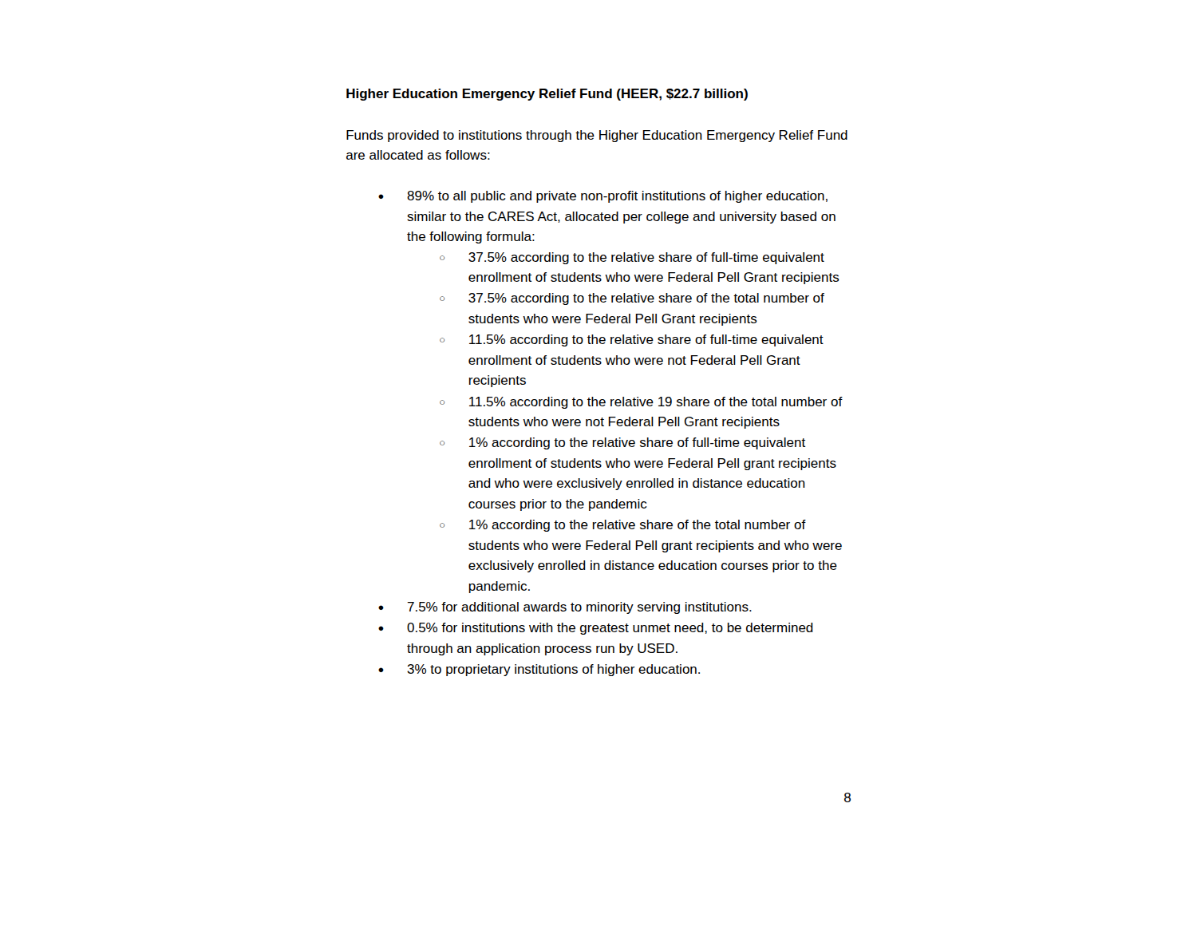Higher Education Emergency Relief Fund (HEER, $22.7 billion)
Funds provided to institutions through the Higher Education Emergency Relief Fund are allocated as follows:
89% to all public and private non-profit institutions of higher education, similar to the CARES Act, allocated per college and university based on the following formula:
37.5% according to the relative share of full-time equivalent enrollment of students who were Federal Pell Grant recipients
37.5% according to the relative share of the total number of students who were Federal Pell Grant recipients
11.5% according to the relative share of full-time equivalent enrollment of students who were not Federal Pell Grant recipients
11.5% according to the relative 19 share of the total number of students who were not Federal Pell Grant recipients
1% according to the relative share of full-time equivalent enrollment of students who were Federal Pell grant recipients and who were exclusively enrolled in distance education courses prior to the pandemic
1% according to the relative share of the total number of students who were Federal Pell grant recipients and who were exclusively enrolled in distance education courses prior to the pandemic.
7.5% for additional awards to minority serving institutions.
0.5% for institutions with the greatest unmet need, to be determined through an application process run by USED.
3% to proprietary institutions of higher education.
8